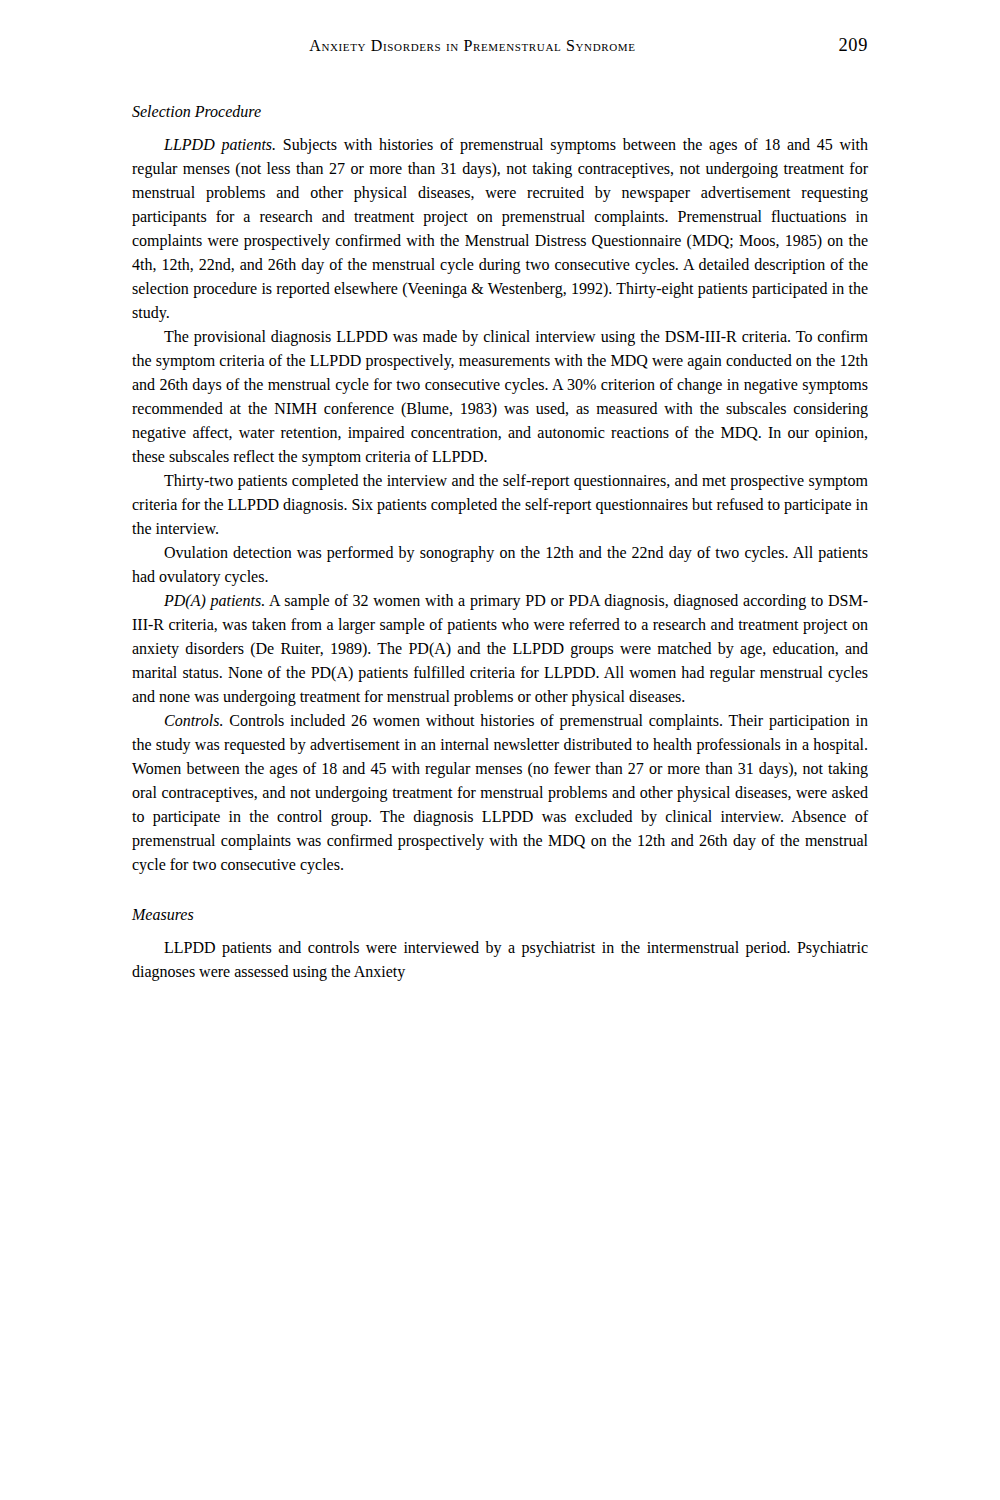Anxiety Disorders in Premenstrual Syndrome 209
Selection Procedure
LLPDD patients. Subjects with histories of premenstrual symptoms between the ages of 18 and 45 with regular menses (not less than 27 or more than 31 days), not taking contraceptives, not undergoing treatment for menstrual problems and other physical diseases, were recruited by newspaper advertisement requesting participants for a research and treatment project on premenstrual complaints. Premenstrual fluctuations in complaints were prospectively confirmed with the Menstrual Distress Questionnaire (MDQ; Moos, 1985) on the 4th, 12th, 22nd, and 26th day of the menstrual cycle during two consecutive cycles. A detailed description of the selection procedure is reported elsewhere (Veeninga & Westenberg, 1992). Thirty-eight patients participated in the study.
The provisional diagnosis LLPDD was made by clinical interview using the DSM-III-R criteria. To confirm the symptom criteria of the LLPDD prospectively, measurements with the MDQ were again conducted on the 12th and 26th days of the menstrual cycle for two consecutive cycles. A 30% criterion of change in negative symptoms recommended at the NIMH conference (Blume, 1983) was used, as measured with the subscales considering negative affect, water retention, impaired concentration, and autonomic reactions of the MDQ. In our opinion, these subscales reflect the symptom criteria of LLPDD.
Thirty-two patients completed the interview and the self-report questionnaires, and met prospective symptom criteria for the LLPDD diagnosis. Six patients completed the self-report questionnaires but refused to participate in the interview.
Ovulation detection was performed by sonography on the 12th and the 22nd day of two cycles. All patients had ovulatory cycles.
PD(A) patients. A sample of 32 women with a primary PD or PDA diagnosis, diagnosed according to DSM-III-R criteria, was taken from a larger sample of patients who were referred to a research and treatment project on anxiety disorders (De Ruiter, 1989). The PD(A) and the LLPDD groups were matched by age, education, and marital status. None of the PD(A) patients fulfilled criteria for LLPDD. All women had regular menstrual cycles and none was undergoing treatment for menstrual problems or other physical diseases.
Controls. Controls included 26 women without histories of premenstrual complaints. Their participation in the study was requested by advertisement in an internal newsletter distributed to health professionals in a hospital. Women between the ages of 18 and 45 with regular menses (no fewer than 27 or more than 31 days), not taking oral contraceptives, and not undergoing treatment for menstrual problems and other physical diseases, were asked to participate in the control group. The diagnosis LLPDD was excluded by clinical interview. Absence of premenstrual complaints was confirmed prospectively with the MDQ on the 12th and 26th day of the menstrual cycle for two consecutive cycles.
Measures
LLPDD patients and controls were interviewed by a psychiatrist in the intermenstrual period. Psychiatric diagnoses were assessed using the Anxiety